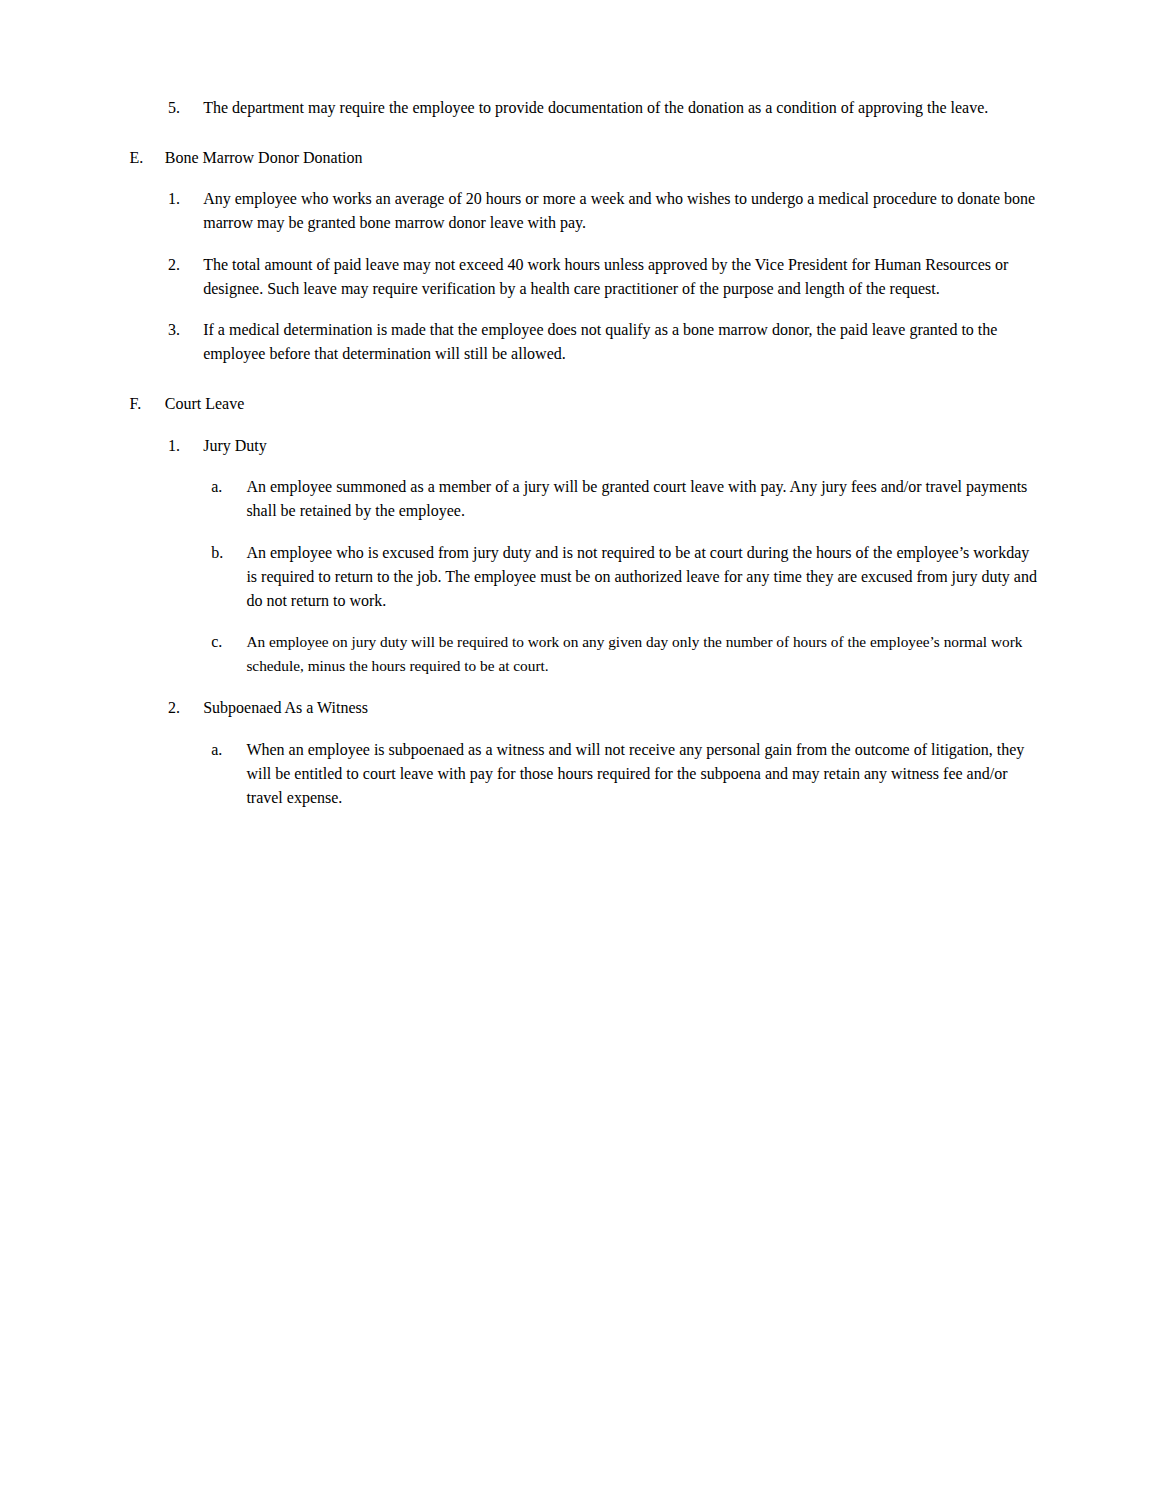5. The department may require the employee to provide documentation of the donation as a condition of approving the leave.
E. Bone Marrow Donor Donation
1. Any employee who works an average of 20 hours or more a week and who wishes to undergo a medical procedure to donate bone marrow may be granted bone marrow donor leave with pay.
2. The total amount of paid leave may not exceed 40 work hours unless approved by the Vice President for Human Resources or designee. Such leave may require verification by a health care practitioner of the purpose and length of the request.
3. If a medical determination is made that the employee does not qualify as a bone marrow donor, the paid leave granted to the employee before that determination will still be allowed.
F. Court Leave
1. Jury Duty
a. An employee summoned as a member of a jury will be granted court leave with pay. Any jury fees and/or travel payments shall be retained by the employee.
b. An employee who is excused from jury duty and is not required to be at court during the hours of the employee’s workday is required to return to the job. The employee must be on authorized leave for any time they are excused from jury duty and do not return to work.
c. An employee on jury duty will be required to work on any given day only the number of hours of the employee’s normal work schedule, minus the hours required to be at court.
2. Subpoenaed As a Witness
a. When an employee is subpoenaed as a witness and will not receive any personal gain from the outcome of litigation, they will be entitled to court leave with pay for those hours required for the subpoena and may retain any witness fee and/or travel expense.